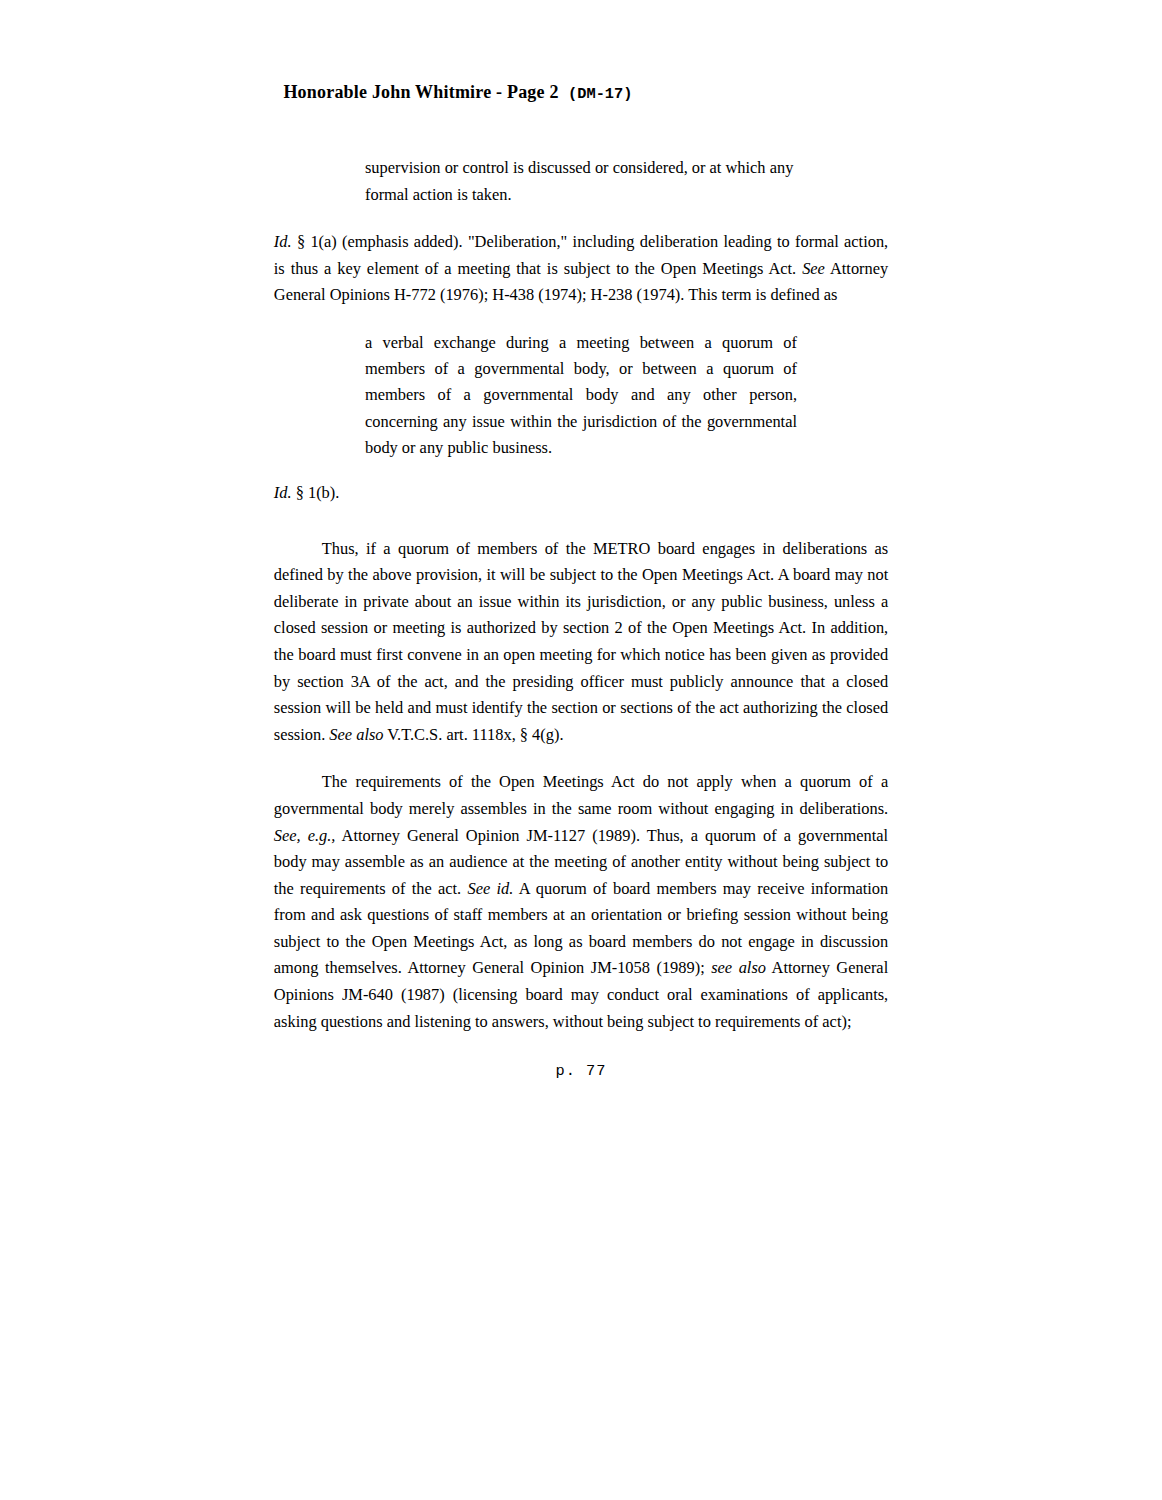Honorable John Whitmire - Page 2 (DM-17)
supervision or control is discussed or considered, or at which any
formal action is taken.
Id. § 1(a) (emphasis added). "Deliberation," including deliberation leading to formal action, is thus a key element of a meeting that is subject to the Open Meetings Act. See Attorney General Opinions H-772 (1976); H-438 (1974); H-238 (1974). This term is defined as
a verbal exchange during a meeting between a quorum of members of a governmental body, or between a quorum of members of a governmental body and any other person, concerning any issue within the jurisdiction of the governmental body or any public business.
Id. § 1(b).
Thus, if a quorum of members of the METRO board engages in deliberations as defined by the above provision, it will be subject to the Open Meetings Act. A board may not deliberate in private about an issue within its jurisdiction, or any public business, unless a closed session or meeting is authorized by section 2 of the Open Meetings Act. In addition, the board must first convene in an open meeting for which notice has been given as provided by section 3A of the act, and the presiding officer must publicly announce that a closed session will be held and must identify the section or sections of the act authorizing the closed session. See also V.T.C.S. art. 1118x, § 4(g).
The requirements of the Open Meetings Act do not apply when a quorum of a governmental body merely assembles in the same room without engaging in deliberations. See, e.g., Attorney General Opinion JM-1127 (1989). Thus, a quorum of a governmental body may assemble as an audience at the meeting of another entity without being subject to the requirements of the act. See id. A quorum of board members may receive information from and ask questions of staff members at an orientation or briefing session without being subject to the Open Meetings Act, as long as board members do not engage in discussion among themselves. Attorney General Opinion JM-1058 (1989); see also Attorney General Opinions JM-640 (1987) (licensing board may conduct oral examinations of applicants, asking questions and listening to answers, without being subject to requirements of act);
p. 77